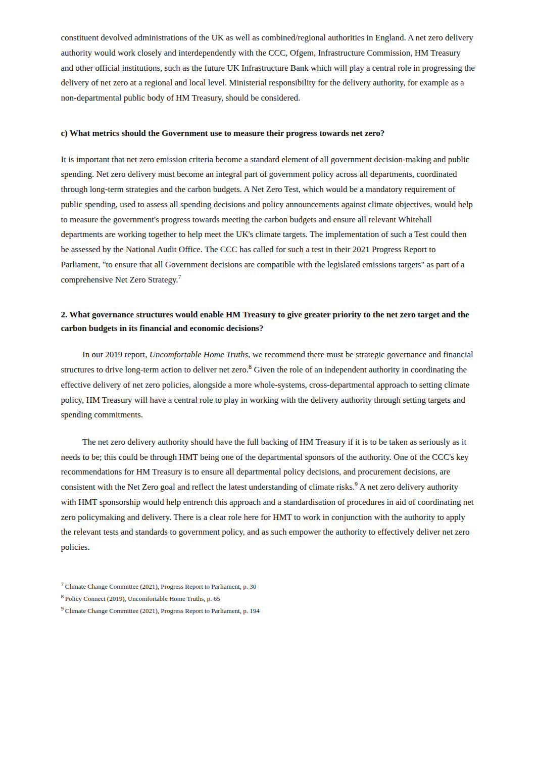constituent devolved administrations of the UK as well as combined/regional authorities in England. A net zero delivery authority would work closely and interdependently with the CCC, Ofgem, Infrastructure Commission, HM Treasury and other official institutions, such as the future UK Infrastructure Bank which will play a central role in progressing the delivery of net zero at a regional and local level. Ministerial responsibility for the delivery authority, for example as a non-departmental public body of HM Treasury, should be considered.
c) What metrics should the Government use to measure their progress towards net zero?
It is important that net zero emission criteria become a standard element of all government decision-making and public spending. Net zero delivery must become an integral part of government policy across all departments, coordinated through long-term strategies and the carbon budgets. A Net Zero Test, which would be a mandatory requirement of public spending, used to assess all spending decisions and policy announcements against climate objectives, would help to measure the government's progress towards meeting the carbon budgets and ensure all relevant Whitehall departments are working together to help meet the UK's climate targets. The implementation of such a Test could then be assessed by the National Audit Office. The CCC has called for such a test in their 2021 Progress Report to Parliament, "to ensure that all Government decisions are compatible with the legislated emissions targets" as part of a comprehensive Net Zero Strategy.7
2. What governance structures would enable HM Treasury to give greater priority to the net zero target and the carbon budgets in its financial and economic decisions?
In our 2019 report, Uncomfortable Home Truths, we recommend there must be strategic governance and financial structures to drive long-term action to deliver net zero.8 Given the role of an independent authority in coordinating the effective delivery of net zero policies, alongside a more whole-systems, cross-departmental approach to setting climate policy, HM Treasury will have a central role to play in working with the delivery authority through setting targets and spending commitments.
The net zero delivery authority should have the full backing of HM Treasury if it is to be taken as seriously as it needs to be; this could be through HMT being one of the departmental sponsors of the authority. One of the CCC's key recommendations for HM Treasury is to ensure all departmental policy decisions, and procurement decisions, are consistent with the Net Zero goal and reflect the latest understanding of climate risks.9 A net zero delivery authority with HMT sponsorship would help entrench this approach and a standardisation of procedures in aid of coordinating net zero policymaking and delivery. There is a clear role here for HMT to work in conjunction with the authority to apply the relevant tests and standards to government policy, and as such empower the authority to effectively deliver net zero policies.
7Climate Change Committee (2021), Progress Report to Parliament, p. 30
8Policy Connect (2019), Uncomfortable Home Truths, p. 65
9Climate Change Committee (2021), Progress Report to Parliament, p. 194